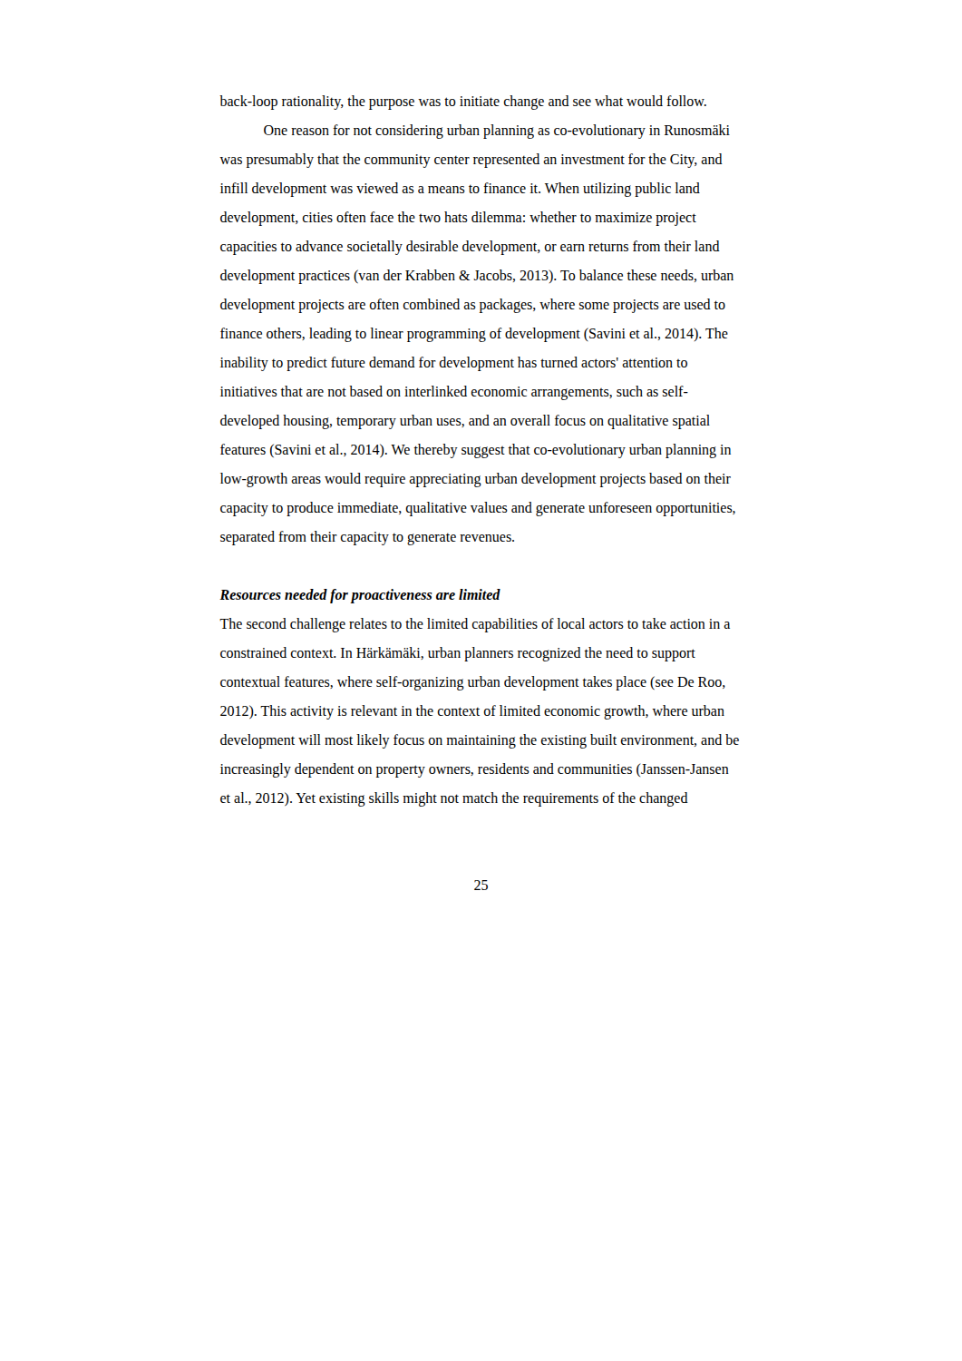back-loop rationality, the purpose was to initiate change and see what would follow.
One reason for not considering urban planning as co-evolutionary in Runosmäki was presumably that the community center represented an investment for the City, and infill development was viewed as a means to finance it. When utilizing public land development, cities often face the two hats dilemma: whether to maximize project capacities to advance societally desirable development, or earn returns from their land development practices (van der Krabben & Jacobs, 2013). To balance these needs, urban development projects are often combined as packages, where some projects are used to finance others, leading to linear programming of development (Savini et al., 2014). The inability to predict future demand for development has turned actors' attention to initiatives that are not based on interlinked economic arrangements, such as self-developed housing, temporary urban uses, and an overall focus on qualitative spatial features (Savini et al., 2014). We thereby suggest that co-evolutionary urban planning in low-growth areas would require appreciating urban development projects based on their capacity to produce immediate, qualitative values and generate unforeseen opportunities, separated from their capacity to generate revenues.
Resources needed for proactiveness are limited
The second challenge relates to the limited capabilities of local actors to take action in a constrained context. In Härkämäki, urban planners recognized the need to support contextual features, where self-organizing urban development takes place (see De Roo, 2012). This activity is relevant in the context of limited economic growth, where urban development will most likely focus on maintaining the existing built environment, and be increasingly dependent on property owners, residents and communities (Janssen-Jansen et al., 2012). Yet existing skills might not match the requirements of the changed
25